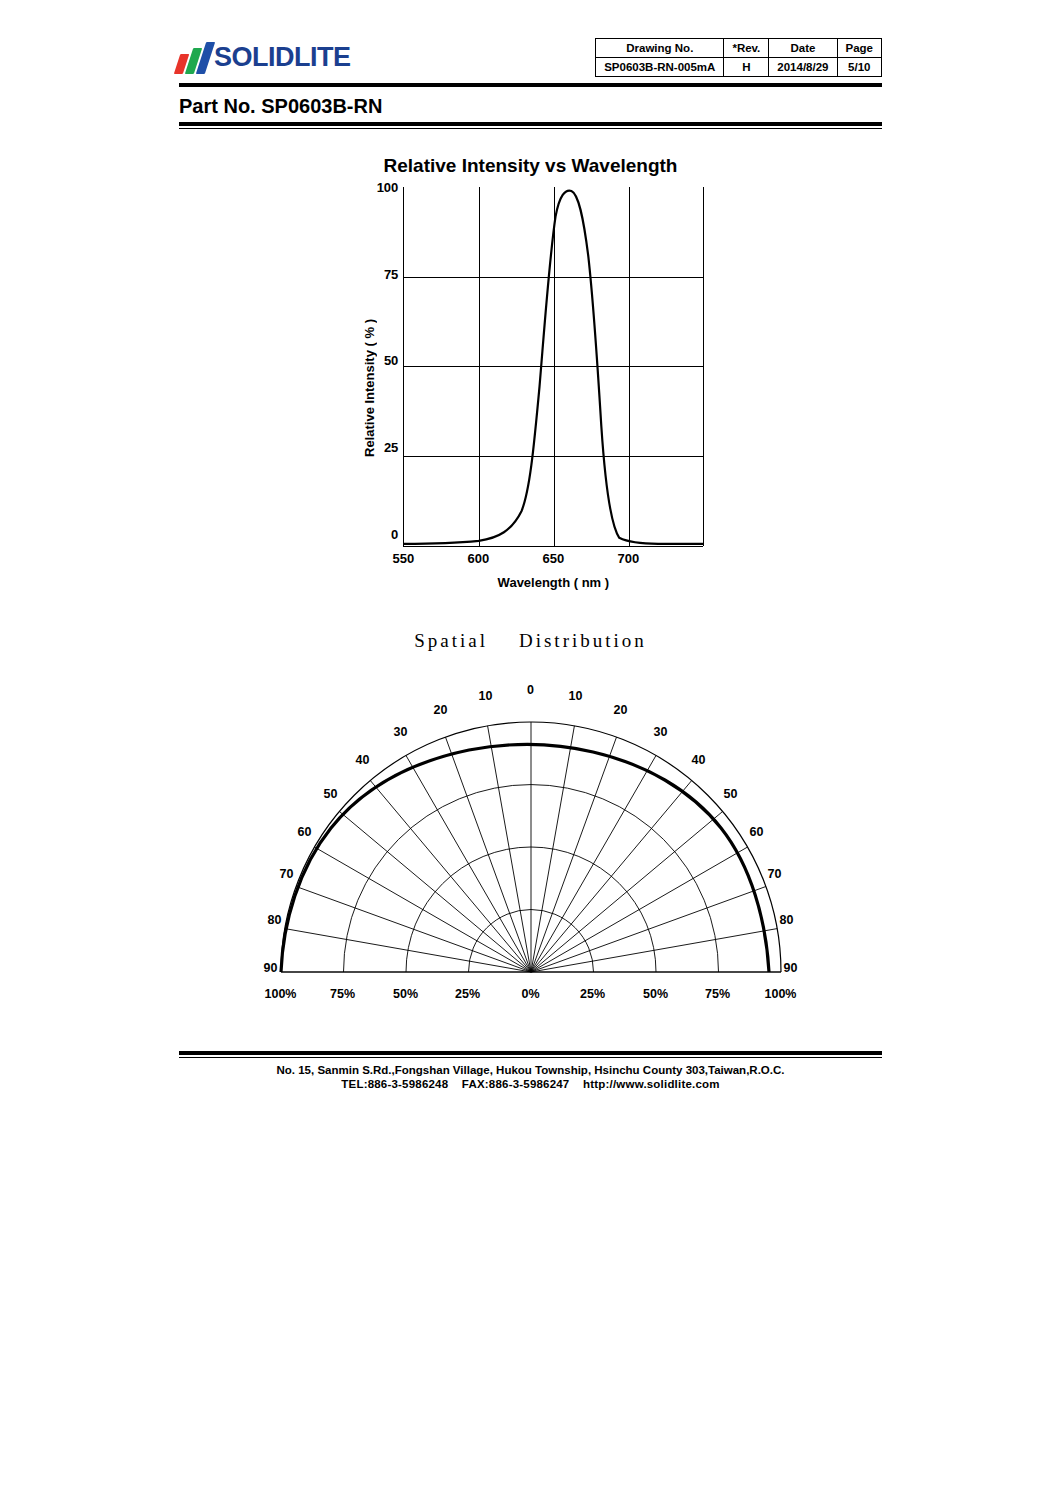SOLIDLITE
| Drawing No. | *Rev. | Date | Page |
| --- | --- | --- | --- |
| SP0603B-RN-005mA | H | 2014/8/29 | 5/10 |
Part No. SP0603B-RN
Relative Intensity vs Wavelength
Relative Intensity ( % )
100 75 50 25 0
550 600 650 700
Wavelength ( nm )
Spatial Distribution
0 10 10 20 20 30 30 40 40 50 50 60 60 70 70 80 80 90 90 100% 75% 50% 25% 0% 25% 50% 75% 100%
No. 15, Sanmin S.Rd.,Fongshan Village, Hukou Township, Hsinchu County 303,Taiwan,R.O.C.
TEL:886-3-5986248 FAX:886-3-5986247 http://www.solidlite.com